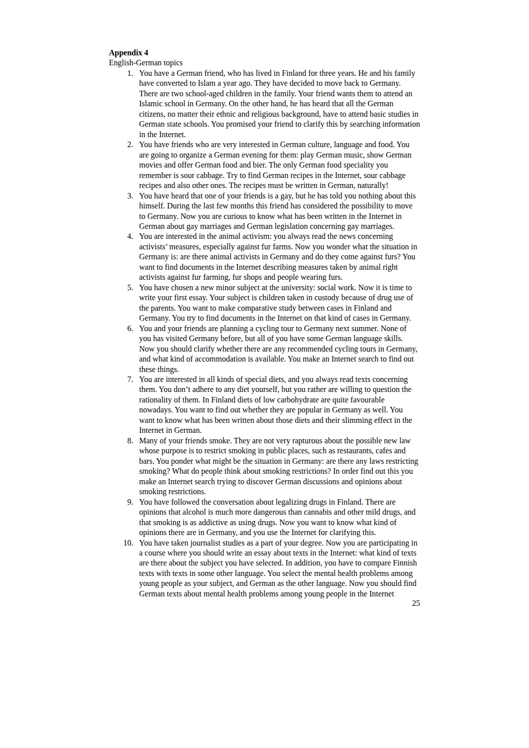Appendix 4
English-German topics
You have a German friend, who has lived in Finland for three years. He and his family have converted to Islam a year ago. They have decided to move back to Germany. There are two school-aged children in the family. Your friend wants them to attend an Islamic school in Germany. On the other hand, he has heard that all the German citizens, no matter their ethnic and religious background, have to attend basic studies in German state schools. You promised your friend to clarify this by searching information in the Internet.
You have friends who are very interested in German culture, language and food. You are going to organize a German evening for them: play German music, show German movies and offer German food and bier. The only German food speciality you remember is sour cabbage. Try to find German recipes in the Internet, sour cabbage recipes and also other ones. The recipes must be written in German, naturally!
You have heard that one of your friends is a gay, but he has told you nothing about this himself. During the last few months this friend has considered the possibility to move to Germany. Now you are curious to know what has been written in the Internet in German about gay marriages and German legislation concerning gay marriages.
You are interested in the animal activism: you always read the news concerning activists’ measures, especially against fur farms. Now you wonder what the situation in Germany is: are there animal activists in Germany and do they come against furs? You want to find documents in the Internet describing measures taken by animal right activists against fur farming, fur shops and people wearing furs.
You have chosen a new minor subject at the university: social work. Now it is time to write your first essay. Your subject is children taken in custody because of drug use of the parents. You want to make comparative study between cases in Finland and Germany. You try to find documents in the Internet on that kind of cases in Germany.
You and your friends are planning a cycling tour to Germany next summer. None of you has visited Germany before, but all of you have some German language skills. Now you should clarify whether there are any recommended cycling tours in Germany, and what kind of accommodation is available. You make an Internet search to find out these things.
You are interested in all kinds of special diets, and you always read texts concerning them. You don’t adhere to any diet yourself, but you rather are willing to question the rationality of them. In Finland diets of low carbohydrate are quite favourable nowadays. You want to find out whether they are popular in Germany as well. You want to know what has been written about those diets and their slimming effect in the Internet in German.
Many of your friends smoke. They are not very rapturous about the possible new law whose purpose is to restrict smoking in public places, such as restaurants, cafes and bars. You ponder what might be the situation in Germany: are there any laws restricting smoking? What do people think about smoking restrictions? In order find out this you make an Internet search trying to discover German discussions and opinions about smoking restrictions.
You have followed the conversation about legalizing drugs in Finland. There are opinions that alcohol is much more dangerous than cannabis and other mild drugs, and that smoking is as addictive as using drugs. Now you want to know what kind of opinions there are in Germany, and you use the Internet for clarifying this.
You have taken journalist studies as a part of your degree. Now you are participating in a course where you should write an essay about texts in the Internet: what kind of texts are there about the subject you have selected. In addition, you have to compare Finnish texts with texts in some other language. You select the mental health problems among young people as your subject, and German as the other language. Now you should find German texts about mental health problems among young people in the Internet
25